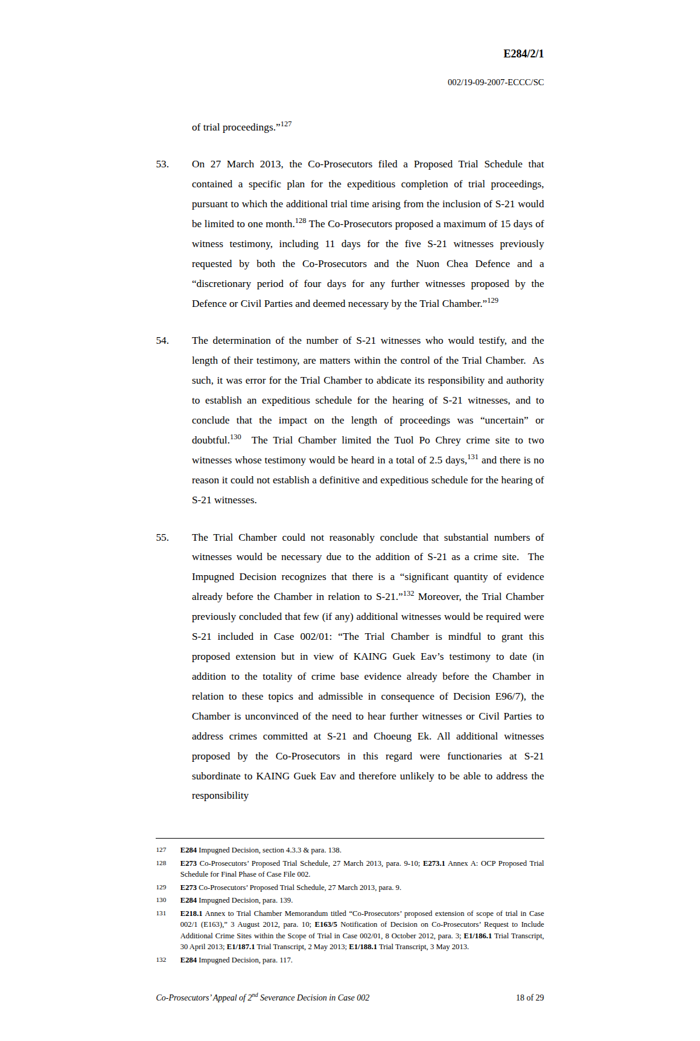E284/2/1
002/19-09-2007-ECCC/SC
of trial proceedings.”127
53. On 27 March 2013, the Co-Prosecutors filed a Proposed Trial Schedule that contained a specific plan for the expeditious completion of trial proceedings, pursuant to which the additional trial time arising from the inclusion of S-21 would be limited to one month.128 The Co-Prosecutors proposed a maximum of 15 days of witness testimony, including 11 days for the five S-21 witnesses previously requested by both the Co-Prosecutors and the Nuon Chea Defence and a “discretionary period of four days for any further witnesses proposed by the Defence or Civil Parties and deemed necessary by the Trial Chamber.”129
54. The determination of the number of S-21 witnesses who would testify, and the length of their testimony, are matters within the control of the Trial Chamber. As such, it was error for the Trial Chamber to abdicate its responsibility and authority to establish an expeditious schedule for the hearing of S-21 witnesses, and to conclude that the impact on the length of proceedings was “uncertain” or doubtful.130 The Trial Chamber limited the Tuol Po Chrey crime site to two witnesses whose testimony would be heard in a total of 2.5 days,131 and there is no reason it could not establish a definitive and expeditious schedule for the hearing of S-21 witnesses.
55. The Trial Chamber could not reasonably conclude that substantial numbers of witnesses would be necessary due to the addition of S-21 as a crime site. The Impugned Decision recognizes that there is a “significant quantity of evidence already before the Chamber in relation to S-21.”132 Moreover, the Trial Chamber previously concluded that few (if any) additional witnesses would be required were S-21 included in Case 002/01: “The Trial Chamber is mindful to grant this proposed extension but in view of KAING Guek Eav’s testimony to date (in addition to the totality of crime base evidence already before the Chamber in relation to these topics and admissible in consequence of Decision E96/7), the Chamber is unconvinced of the need to hear further witnesses or Civil Parties to address crimes committed at S-21 and Choeung Ek. All additional witnesses proposed by the Co-Prosecutors in this regard were functionaries at S-21 subordinate to KAING Guek Eav and therefore unlikely to be able to address the responsibility
127 E284 Impugned Decision, section 4.3.3 & para. 138.
128 E273 Co-Prosecutors’ Proposed Trial Schedule, 27 March 2013, para. 9-10; E273.1 Annex A: OCP Proposed Trial Schedule for Final Phase of Case File 002.
129 E273 Co-Prosecutors’ Proposed Trial Schedule, 27 March 2013, para. 9.
130 E284 Impugned Decision, para. 139.
131 E218.1 Annex to Trial Chamber Memorandum titled “Co-Prosecutors’ proposed extension of scope of trial in Case 002/1 (E163),” 3 August 2012, para. 10; E163/5 Notification of Decision on Co-Prosecutors’ Request to Include Additional Crime Sites within the Scope of Trial in Case 002/01, 8 October 2012, para. 3; E1/186.1 Trial Transcript, 30 April 2013; E1/187.1 Trial Transcript, 2 May 2013; E1/188.1 Trial Transcript, 3 May 2013.
132 E284 Impugned Decision, para. 117.
Co-Prosecutors’ Appeal of 2nd Severance Decision in Case 002 18 of 29